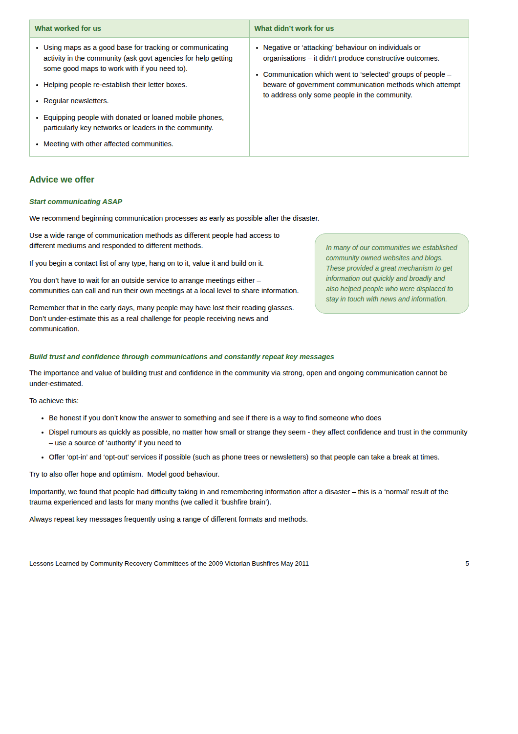| What worked for us | What didn’t work for us |
| --- | --- |
| Using maps as a good base for tracking or communicating activity in the community (ask govt agencies for help getting some good maps to work with if you need to). Helping people re-establish their letter boxes. Regular newsletters. Equipping people with donated or loaned mobile phones, particularly key networks or leaders in the community. Meeting with other affected communities. | Negative or ‘attacking’ behaviour on individuals or organisations – it didn’t produce constructive outcomes. Communication which went to ‘selected’ groups of people – beware of government communication methods which attempt to address only some people in the community. |
Advice we offer
Start communicating ASAP
We recommend beginning communication processes as early as possible after the disaster.
In many of our communities we established community owned websites and blogs. These provided a great mechanism to get information out quickly and broadly and also helped people who were displaced to stay in touch with news and information.
Use a wide range of communication methods as different people had access to different mediums and responded to different methods.
If you begin a contact list of any type, hang on to it, value it and build on it.
You don’t have to wait for an outside service to arrange meetings either – communities can call and run their own meetings at a local level to share information.
Remember that in the early days, many people may have lost their reading glasses. Don’t under-estimate this as a real challenge for people receiving news and communication.
Build trust and confidence through communications and constantly repeat key messages
The importance and value of building trust and confidence in the community via strong, open and ongoing communication cannot be under-estimated.
To achieve this:
Be honest if you don’t know the answer to something and see if there is a way to find someone who does
Dispel rumours as quickly as possible, no matter how small or strange they seem - they affect confidence and trust in the community – use a source of ‘authority’ if you need to
Offer ‘opt-in’ and ‘opt-out’ services if possible (such as phone trees or newsletters) so that people can take a break at times.
Try to also offer hope and optimism. Model good behaviour.
Importantly, we found that people had difficulty taking in and remembering information after a disaster – this is a ‘normal’ result of the trauma experienced and lasts for many months (we called it ‘bushfire brain’).
Always repeat key messages frequently using a range of different formats and methods.
Lessons Learned by Community Recovery Committees of the 2009 Victorian Bushfires May 2011 5